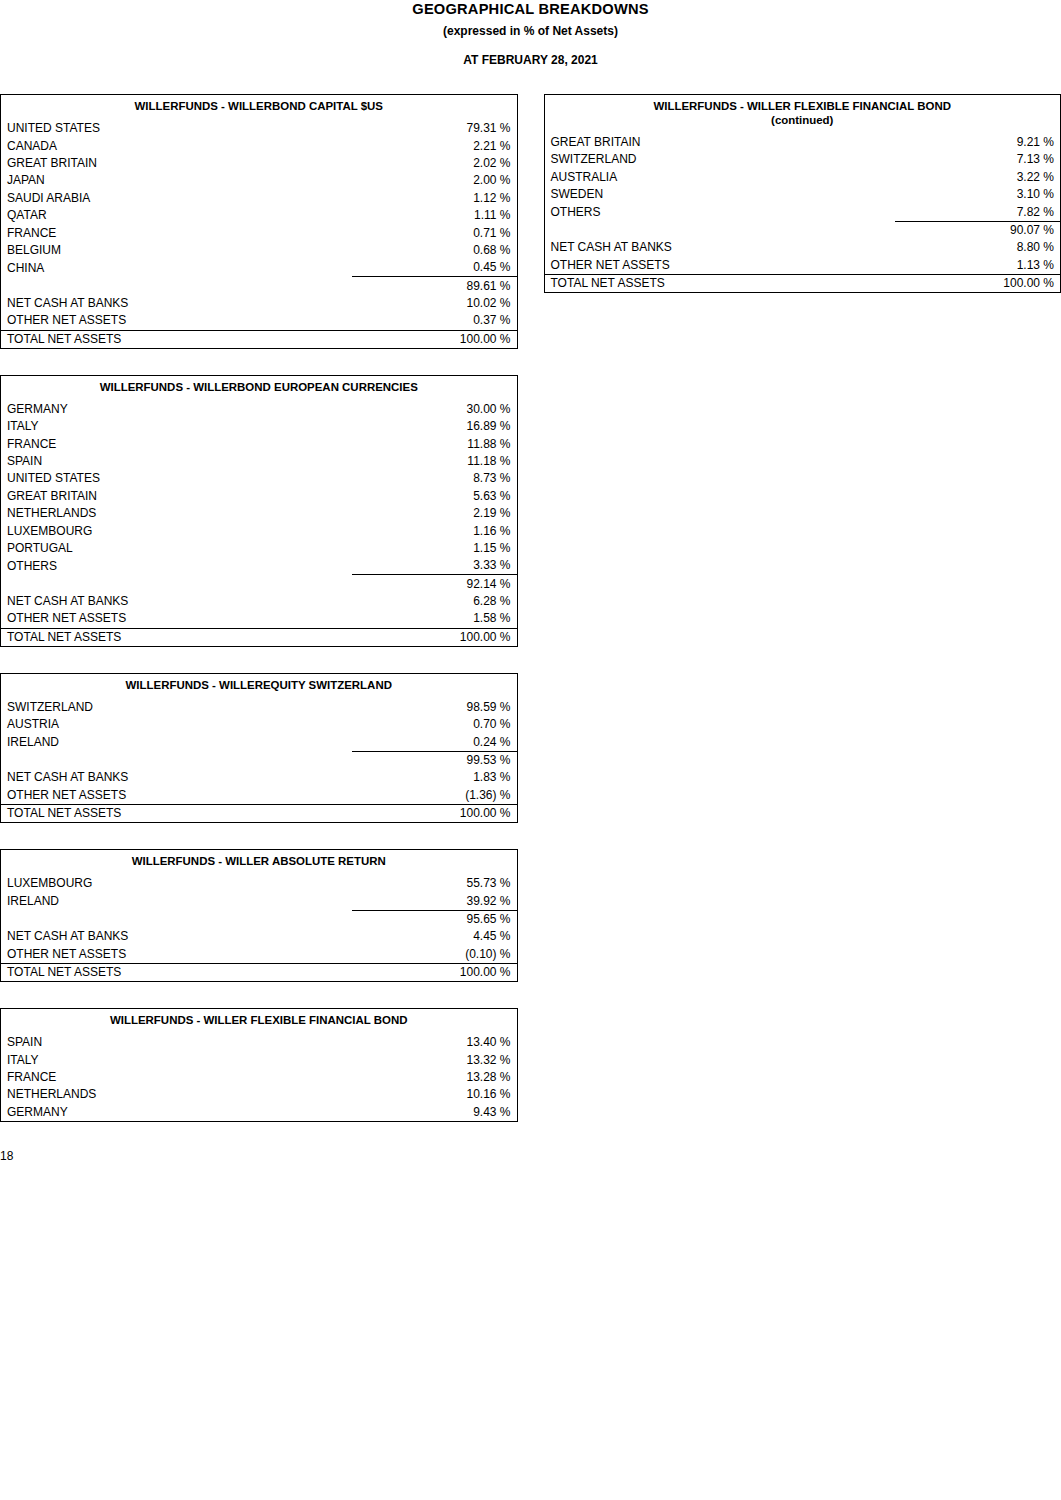GEOGRAPHICAL BREAKDOWNS
(expressed in % of Net Assets)
AT FEBRUARY 28, 2021
WILLERFUNDS - WILLERBOND CAPITAL $US
| UNITED STATES | 79.31 % |
| CANADA | 2.21 % |
| GREAT BRITAIN | 2.02 % |
| JAPAN | 2.00 % |
| SAUDI ARABIA | 1.12 % |
| QATAR | 1.11 % |
| FRANCE | 0.71 % |
| BELGIUM | 0.68 % |
| CHINA | 0.45 % |
| | 89.61 % |
| NET CASH AT BANKS | 10.02 % |
| OTHER NET ASSETS | 0.37 % |
| TOTAL NET ASSETS | 100.00 % |
WILLERFUNDS - WILLERBOND EUROPEAN CURRENCIES
| GERMANY | 30.00 % |
| ITALY | 16.89 % |
| FRANCE | 11.88 % |
| SPAIN | 11.18 % |
| UNITED STATES | 8.73 % |
| GREAT BRITAIN | 5.63 % |
| NETHERLANDS | 2.19 % |
| LUXEMBOURG | 1.16 % |
| PORTUGAL | 1.15 % |
| OTHERS | 3.33 % |
| | 92.14 % |
| NET CASH AT BANKS | 6.28 % |
| OTHER NET ASSETS | 1.58 % |
| TOTAL NET ASSETS | 100.00 % |
WILLERFUNDS - WILLEREQUITY SWITZERLAND
| SWITZERLAND | 98.59 % |
| AUSTRIA | 0.70 % |
| IRELAND | 0.24 % |
| | 99.53 % |
| NET CASH AT BANKS | 1.83 % |
| OTHER NET ASSETS | (1.36) % |
| TOTAL NET ASSETS | 100.00 % |
WILLERFUNDS - WILLER ABSOLUTE RETURN
| LUXEMBOURG | 55.73 % |
| IRELAND | 39.92 % |
| | 95.65 % |
| NET CASH AT BANKS | 4.45 % |
| OTHER NET ASSETS | (0.10) % |
| TOTAL NET ASSETS | 100.00 % |
WILLERFUNDS - WILLER FLEXIBLE FINANCIAL BOND
| SPAIN | 13.40 % |
| ITALY | 13.32 % |
| FRANCE | 13.28 % |
| NETHERLANDS | 10.16 % |
| GERMANY | 9.43 % |
WILLERFUNDS - WILLER FLEXIBLE FINANCIAL BOND (continued)
| GREAT BRITAIN | 9.21 % |
| SWITZERLAND | 7.13 % |
| AUSTRALIA | 3.22 % |
| SWEDEN | 3.10 % |
| OTHERS | 7.82 % |
| | 90.07 % |
| NET CASH AT BANKS | 8.80 % |
| OTHER NET ASSETS | 1.13 % |
| TOTAL NET ASSETS | 100.00 % |
18